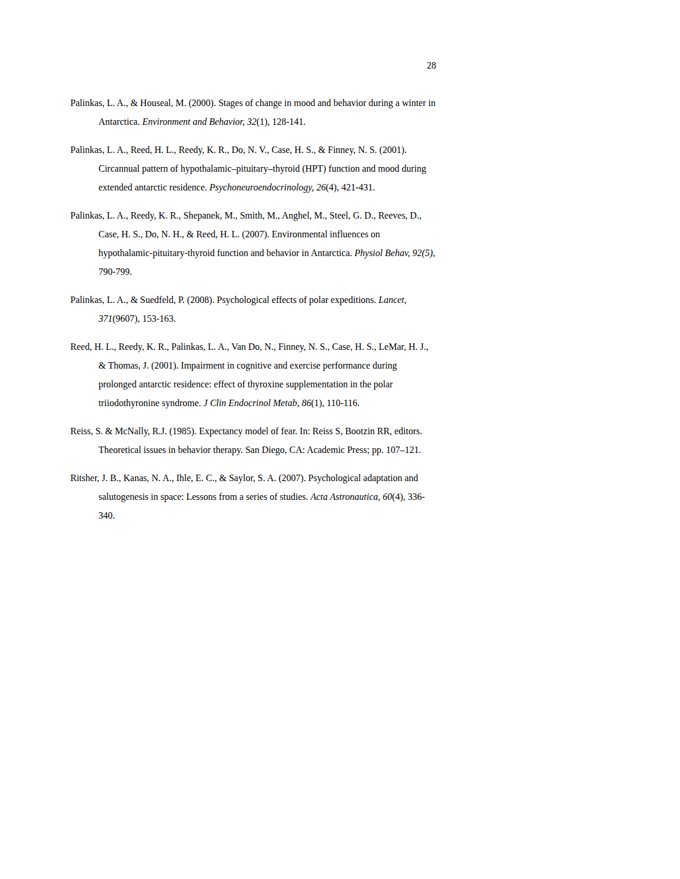28
Palinkas, L. A., & Houseal, M. (2000). Stages of change in mood and behavior during a winter in Antarctica. Environment and Behavior, 32(1), 128-141.
Palinkas, L. A., Reed, H. L., Reedy, K. R., Do, N. V., Case, H. S., & Finney, N. S. (2001). Circannual pattern of hypothalamic–pituitary–thyroid (HPT) function and mood during extended antarctic residence. Psychoneuroendocrinology, 26(4), 421-431.
Palinkas, L. A., Reedy, K. R., Shepanek, M., Smith, M., Anghel, M., Steel, G. D., Reeves, D., Case, H. S., Do, N. H., & Reed, H. L. (2007). Environmental influences on hypothalamic-pituitary-thyroid function and behavior in Antarctica. Physiol Behav, 92(5), 790-799.
Palinkas, L. A., & Suedfeld, P. (2008). Psychological effects of polar expeditions. Lancet, 371(9607), 153-163.
Reed, H. L., Reedy, K. R., Palinkas, L. A., Van Do, N., Finney, N. S., Case, H. S., LeMar, H. J., & Thomas, J. (2001). Impairment in cognitive and exercise performance during prolonged antarctic residence: effect of thyroxine supplementation in the polar triiodothyronine syndrome. J Clin Endocrinol Metab, 86(1), 110-116.
Reiss, S. & McNally, R.J. (1985). Expectancy model of fear. In: Reiss S, Bootzin RR, editors. Theoretical issues in behavior therapy. San Diego, CA: Academic Press; pp. 107–121.
Ritsher, J. B., Kanas, N. A., Ihle, E. C., & Saylor, S. A. (2007). Psychological adaptation and salutogenesis in space: Lessons from a series of studies. Acta Astronautica, 60(4), 336-340.